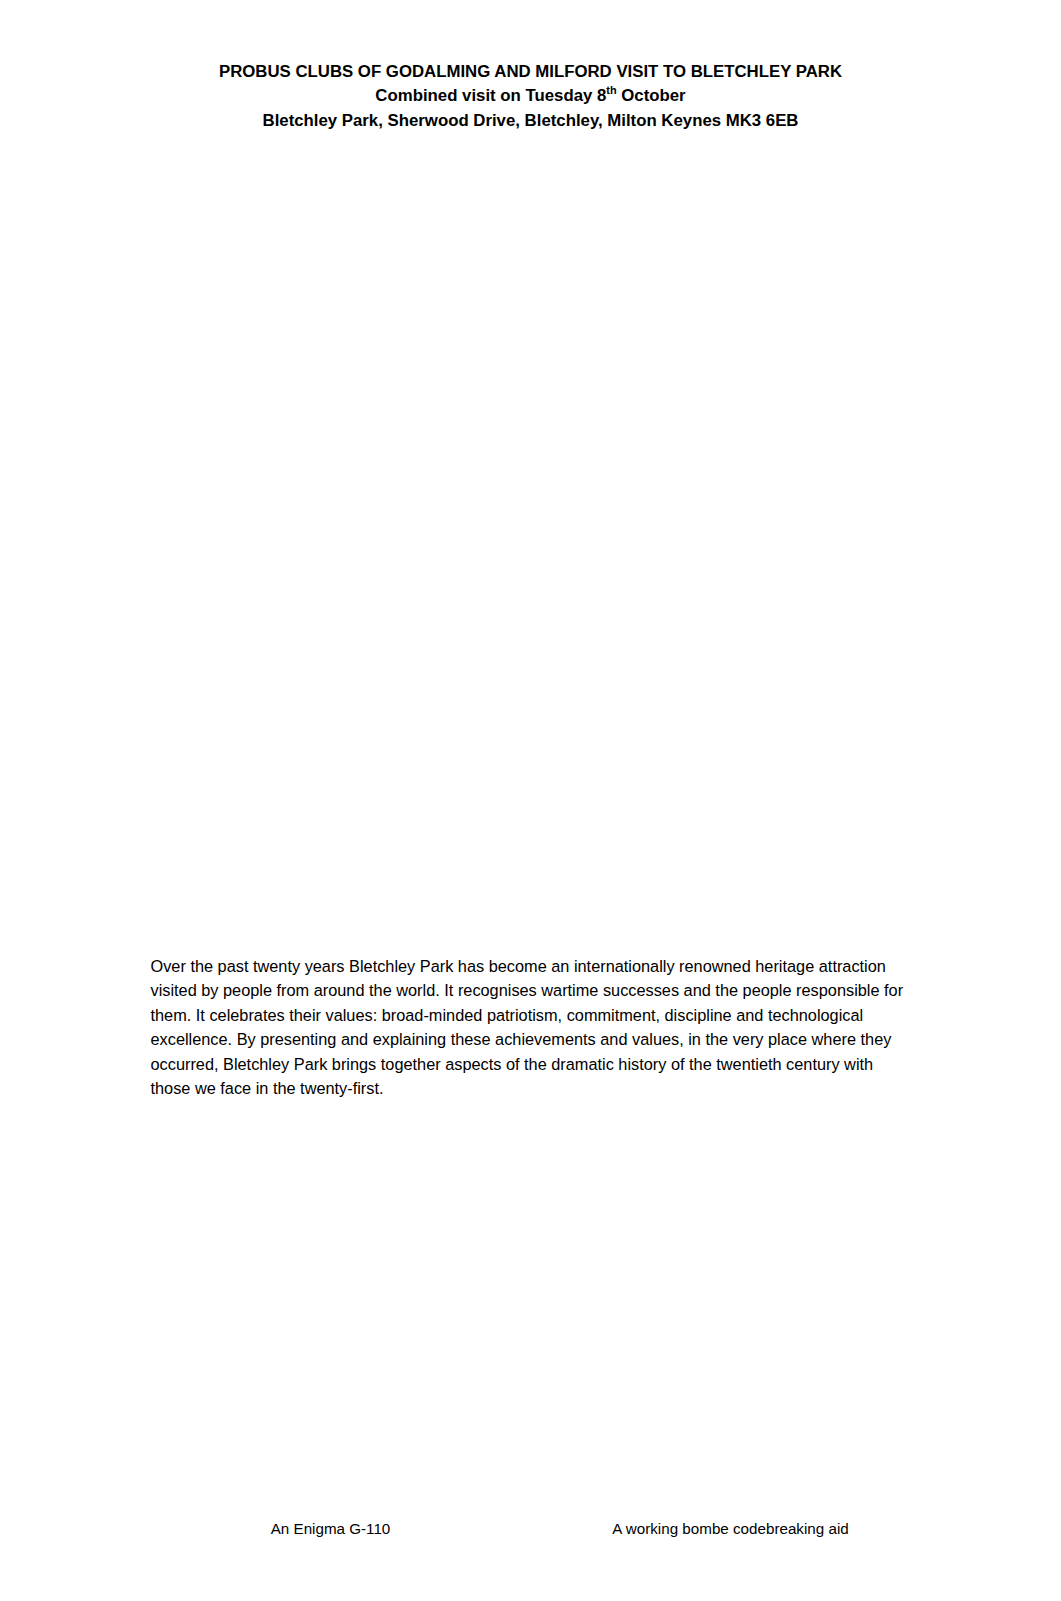PROBUS CLUBS OF GODALMING AND MILFORD VISIT TO BLETCHLEY PARK Combined visit on Tuesday 8th October Bletchley Park, Sherwood Drive, Bletchley, Milton Keynes MK3 6EB
Over the past twenty years Bletchley Park has become an internationally renowned heritage attraction visited by people from around the world. It recognises wartime successes and the people responsible for them. It celebrates their values: broad-minded patriotism, commitment, discipline and technological excellence. By presenting and explaining these achievements and values, in the very place where they occurred, Bletchley Park brings together aspects of the dramatic history of the twentieth century with those we face in the twenty-first.
An Enigma G-110
A working bombe codebreaking aid